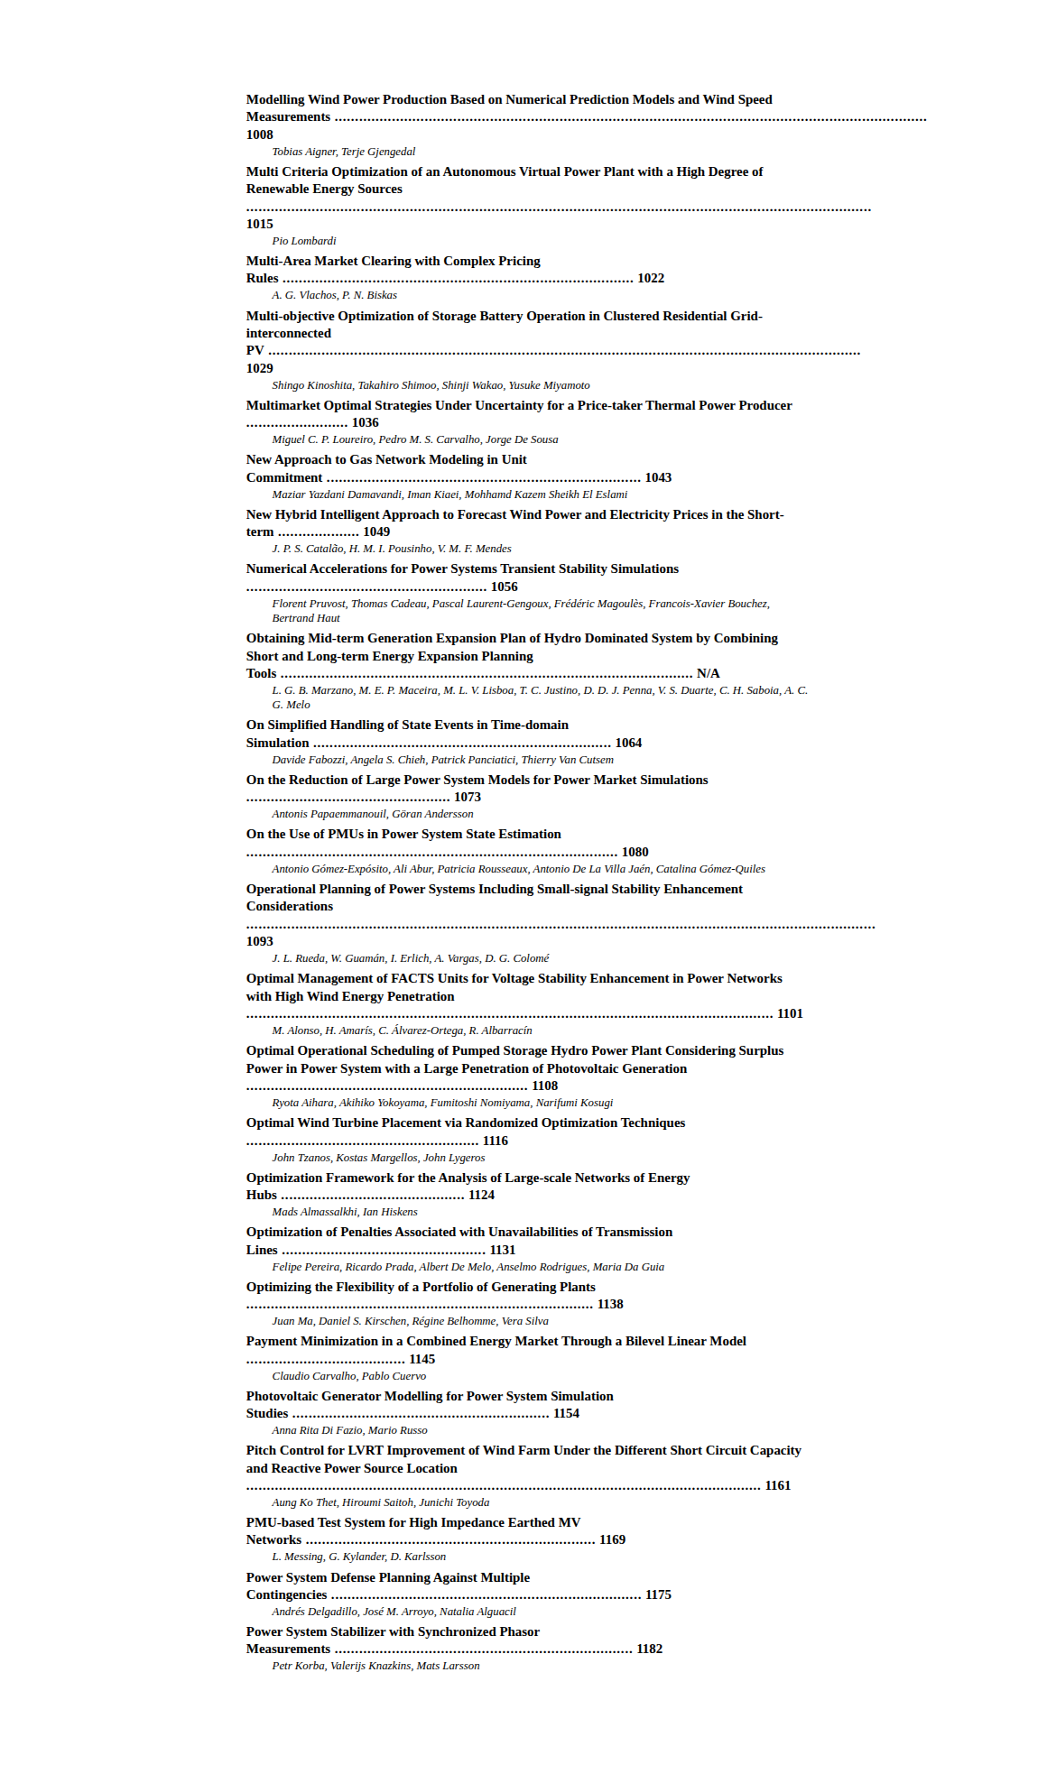Modelling Wind Power Production Based on Numerical Prediction Models and Wind Speed Measurements ................................................................................................................................................. 1008 Tobias Aigner, Terje Gjengedal
Multi Criteria Optimization of an Autonomous Virtual Power Plant with a High Degree of Renewable Energy Sources ......................................................................................................................................................... 1015 Pio Lombardi
Multi-Area Market Clearing with Complex Pricing Rules ...................................................................................... 1022 A. G. Vlachos, P. N. Biskas
Multi-objective Optimization of Storage Battery Operation in Clustered Residential Grid- interconnected PV ................................................................................................................................................. 1029 Shingo Kinoshita, Takahiro Shimoo, Shinji Wakao, Yusuke Miyamoto
Multimarket Optimal Strategies Under Uncertainty for a Price-taker Thermal Power Producer ......................... 1036 Miguel C. P. Loureiro, Pedro M. S. Carvalho, Jorge De Sousa
New Approach to Gas Network Modeling in Unit Commitment ............................................................................. 1043 Maziar Yazdani Damavandi, Iman Kiaei, Mohhamd Kazem Sheikh El Eslami
New Hybrid Intelligent Approach to Forecast Wind Power and Electricity Prices in the Short-term .................... 1049 J. P. S. Catalão, H. M. I. Pousinho, V. M. F. Mendes
Numerical Accelerations for Power Systems Transient Stability Simulations ........................................................... 1056 Florent Pruvost, Thomas Cadeau, Pascal Laurent-Gengoux, Frédéric Magoulès, Francois-Xavier Bouchez, Bertrand Haut
Obtaining Mid-term Generation Expansion Plan of Hydro Dominated System by Combining Short and Long-term Energy Expansion Planning Tools ..................................................................................................... N/A L. G. B. Marzano, M. E. P. Maceira, M. L. V. Lisboa, T. C. Justino, D. D. J. Penna, V. S. Duarte, C. H. Saboia, A. C. G. Melo
On Simplified Handling of State Events in Time-domain Simulation ......................................................................... 1064 Davide Fabozzi, Angela S. Chieh, Patrick Panciatici, Thierry Van Cutsem
On the Reduction of Large Power System Models for Power Market Simulations .................................................. 1073 Antonis Papaemmanouil, Göran Andersson
On the Use of PMUs in Power System State Estimation ........................................................................................... 1080 Antonio Gómez-Expósito, Ali Abur, Patricia Rousseaux, Antonio De La Villa Jaén, Catalina Gómez-Quiles
Operational Planning of Power Systems Including Small-signal Stability Enhancement Considerations .......................................................................................................................................................... 1093 J. L. Rueda, W. Guamán, I. Erlich, A. Vargas, D. G. Colomé
Optimal Management of FACTS Units for Voltage Stability Enhancement in Power Networks with High Wind Energy Penetration ................................................................................................................................. 1101 M. Alonso, H. Amarís, C. Álvarez-Ortega, R. Albarracín
Optimal Operational Scheduling of Pumped Storage Hydro Power Plant Considering Surplus Power in Power System with a Large Penetration of Photovoltaic Generation ..................................................................... 1108 Ryota Aihara, Akihiko Yokoyama, Fumitoshi Nomiyama, Narifumi Kosugi
Optimal Wind Turbine Placement via Randomized Optimization Techniques ......................................................... 1116 John Tzanos, Kostas Margellos, John Lygeros
Optimization Framework for the Analysis of Large-scale Networks of Energy Hubs ............................................. 1124 Mads Almassalkhi, Ian Hiskens
Optimization of Penalties Associated with Unavailabilities of Transmission Lines .................................................. 1131 Felipe Pereira, Ricardo Prada, Albert De Melo, Anselmo Rodrigues, Maria Da Guia
Optimizing the Flexibility of a Portfolio of Generating Plants ..................................................................................... 1138 Juan Ma, Daniel S. Kirschen, Régine Belhomme, Vera Silva
Payment Minimization in a Combined Energy Market Through a Bilevel Linear Model ....................................... 1145 Claudio Carvalho, Pablo Cuervo
Photovoltaic Generator Modelling for Power System Simulation Studies ............................................................... 1154 Anna Rita Di Fazio, Mario Russo
Pitch Control for LVRT Improvement of Wind Farm Under the Different Short Circuit Capacity and Reactive Power Source Location .............................................................................................................................. 1161 Aung Ko Thet, Hiroumi Saitoh, Junichi Toyoda
PMU-based Test System for High Impedance Earthed MV Networks ....................................................................... 1169 L. Messing, G. Kylander, D. Karlsson
Power System Defense Planning Against Multiple Contingencies ............................................................................ 1175 Andrés Delgadillo, José M. Arroyo, Natalia Alguacil
Power System Stabilizer with Synchronized Phasor Measurements ......................................................................... 1182 Petr Korba, Valerijs Knazkins, Mats Larsson